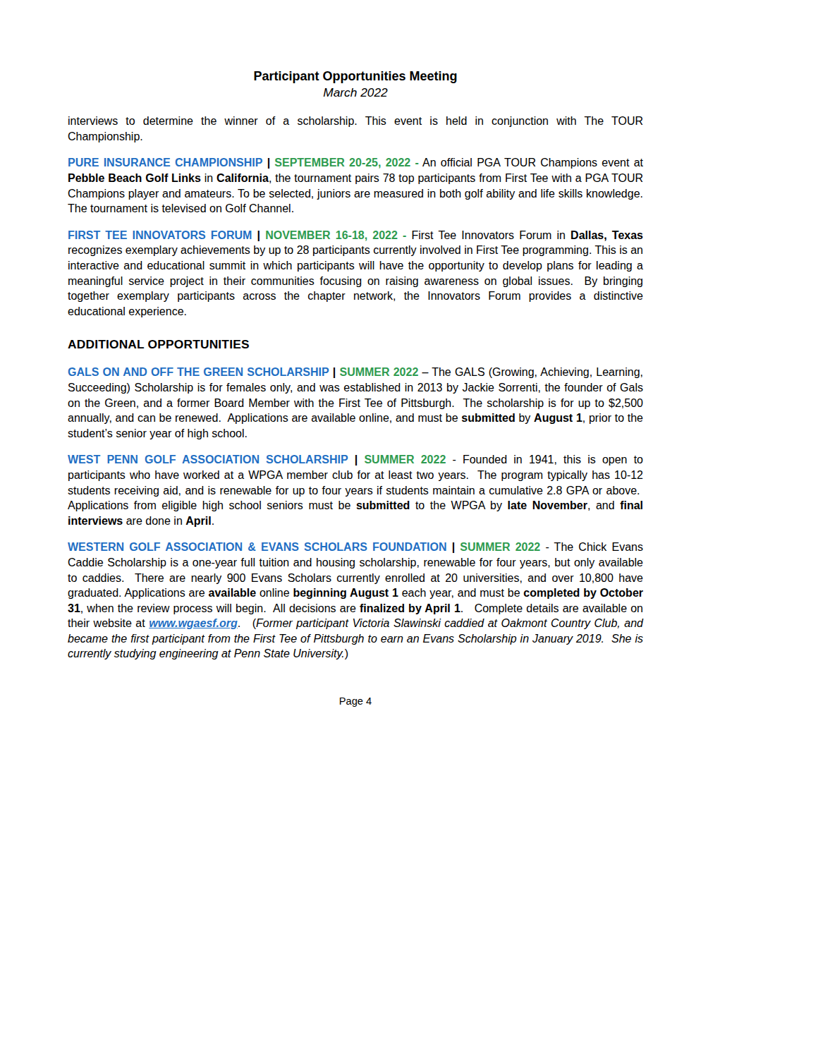Participant Opportunities Meeting
March 2022
interviews to determine the winner of a scholarship. This event is held in conjunction with The TOUR Championship.
PURE INSURANCE CHAMPIONSHIP | SEPTEMBER 20-25, 2022 - An official PGA TOUR Champions event at Pebble Beach Golf Links in California, the tournament pairs 78 top participants from First Tee with a PGA TOUR Champions player and amateurs. To be selected, juniors are measured in both golf ability and life skills knowledge. The tournament is televised on Golf Channel.
FIRST TEE INNOVATORS FORUM | NOVEMBER 16-18, 2022 - First Tee Innovators Forum in Dallas, Texas recognizes exemplary achievements by up to 28 participants currently involved in First Tee programming. This is an interactive and educational summit in which participants will have the opportunity to develop plans for leading a meaningful service project in their communities focusing on raising awareness on global issues. By bringing together exemplary participants across the chapter network, the Innovators Forum provides a distinctive educational experience.
ADDITIONAL OPPORTUNITIES
GALS ON AND OFF THE GREEN SCHOLARSHIP | SUMMER 2022 – The GALS (Growing, Achieving, Learning, Succeeding) Scholarship is for females only, and was established in 2013 by Jackie Sorrenti, the founder of Gals on the Green, and a former Board Member with the First Tee of Pittsburgh. The scholarship is for up to $2,500 annually, and can be renewed. Applications are available online, and must be submitted by August 1, prior to the student’s senior year of high school.
WEST PENN GOLF ASSOCIATION SCHOLARSHIP | SUMMER 2022 - Founded in 1941, this is open to participants who have worked at a WPGA member club for at least two years. The program typically has 10-12 students receiving aid, and is renewable for up to four years if students maintain a cumulative 2.8 GPA or above. Applications from eligible high school seniors must be submitted to the WPGA by late November, and final interviews are done in April.
WESTERN GOLF ASSOCIATION & EVANS SCHOLARS FOUNDATION | SUMMER 2022 - The Chick Evans Caddie Scholarship is a one-year full tuition and housing scholarship, renewable for four years, but only available to caddies. There are nearly 900 Evans Scholars currently enrolled at 20 universities, and over 10,800 have graduated. Applications are available online beginning August 1 each year, and must be completed by October 31, when the review process will begin. All decisions are finalized by April 1. Complete details are available on their website at www.wgaesf.org. (Former participant Victoria Slawinski caddied at Oakmont Country Club, and became the first participant from the First Tee of Pittsburgh to earn an Evans Scholarship in January 2019. She is currently studying engineering at Penn State University.)
Page 4